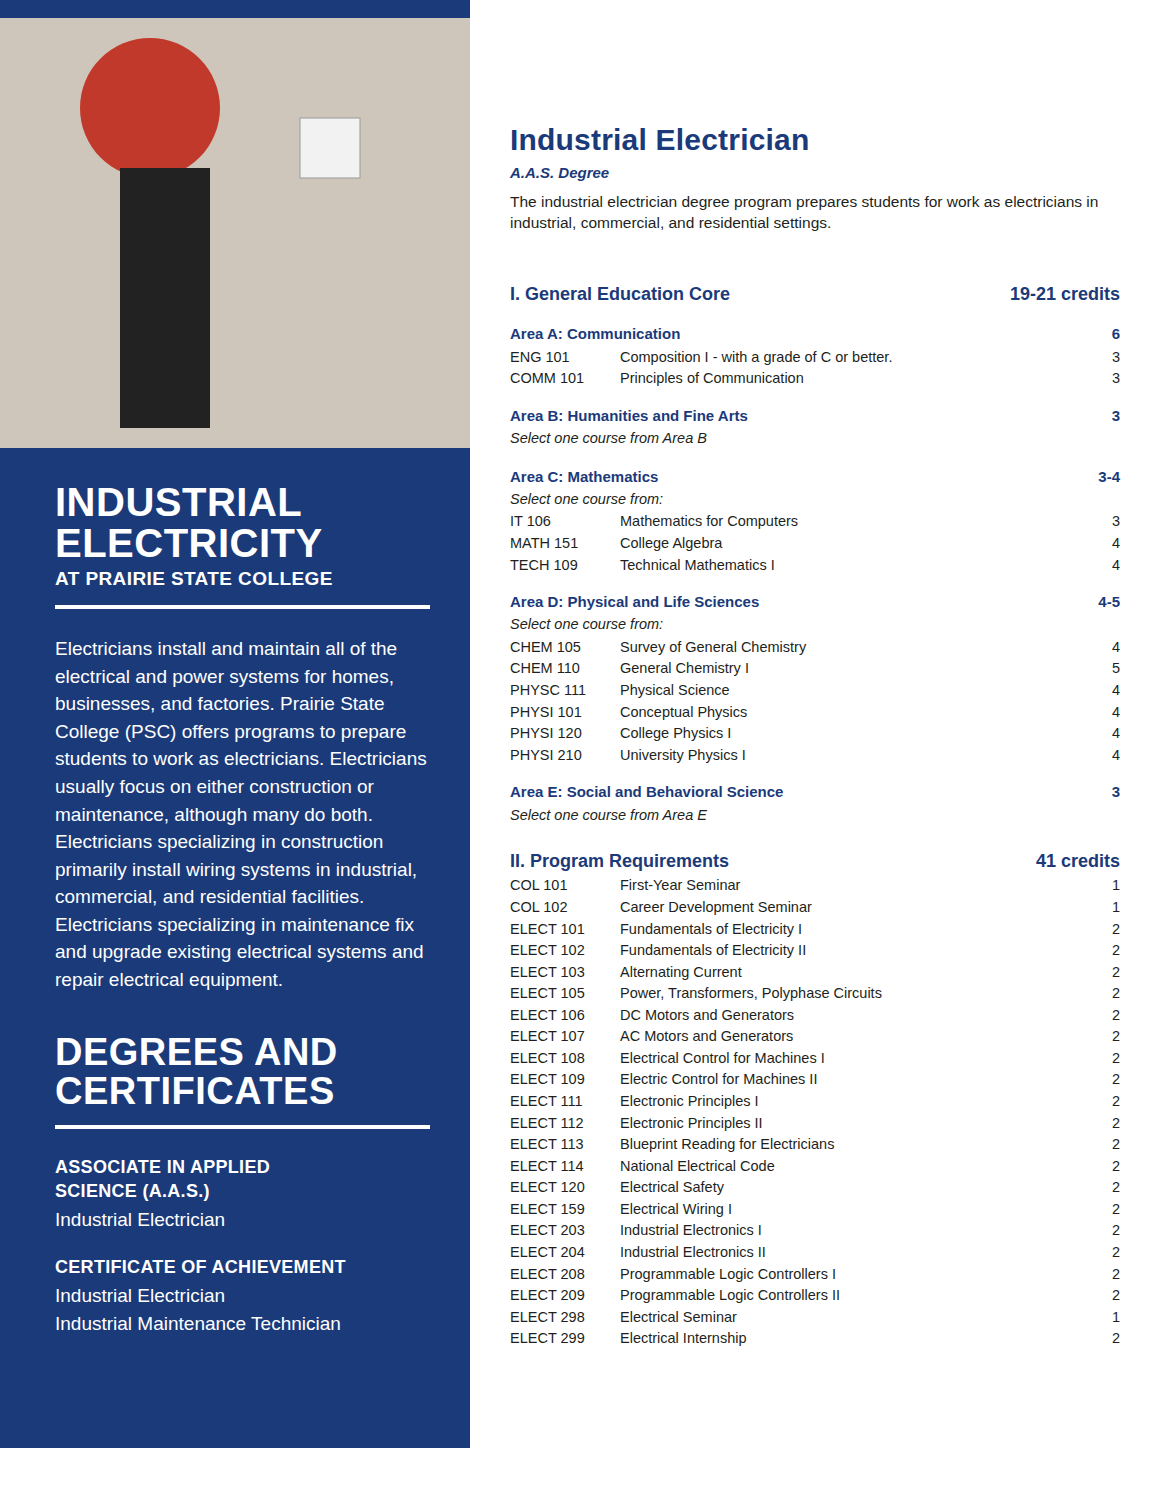INDUSTRIAL
ELECTRICITY
AT PRAIRIE STATE COLLEGE
Electricians install and maintain all of the electrical and power systems for homes, businesses, and factories. Prairie State College (PSC) offers programs to prepare students to work as electricians. Electricians usually focus on either construction or maintenance, although many do both. Electricians specializing in construction primarily install wiring systems in industrial, commercial, and residential facilities. Electricians specializing in maintenance fix and upgrade existing electrical systems and repair electrical equipment.
DEGREES AND
CERTIFICATES
ASSOCIATE IN APPLIED
SCIENCE (A.A.S.)
Industrial Electrician
CERTIFICATE OF ACHIEVEMENT
Industrial Electrician
Industrial Maintenance Technician
Industrial Electrician
A.A.S. Degree
The industrial electrician degree program prepares students for work as electricians in industrial, commercial, and residential settings.
| I. General Education Core | 19-21 credits |
| Area A: Communication | 6 |
| ENG 101 | Composition I - with a grade of C or better. | 3 |
| COMM 101 | Principles of Communication | 3 |
| Area B: Humanities and Fine Arts | 3 |
| Select one course from Area B |
| Area C: Mathematics | 3-4 |
| Select one course from: |
| IT 106 | Mathematics for Computers | 3 |
| MATH 151 | College Algebra | 4 |
| TECH 109 | Technical Mathematics I | 4 |
| Area D: Physical and Life Sciences | 4-5 |
| Select one course from: |
| CHEM 105 | Survey of General Chemistry | 4 |
| CHEM 110 | General Chemistry I | 5 |
| PHYSC 111 | Physical Science | 4 |
| PHYSI 101 | Conceptual Physics | 4 |
| PHYSI 120 | College Physics I | 4 |
| PHYSI 210 | University Physics I | 4 |
| Area E: Social and Behavioral Science | 3 |
| Select one course from Area E |
| II. Program Requirements | 41 credits |
| COL 101 | First-Year Seminar | 1 |
| COL 102 | Career Development Seminar | 1 |
| ELECT 101 | Fundamentals of Electricity I | 2 |
| ELECT 102 | Fundamentals of Electricity II | 2 |
| ELECT 103 | Alternating Current | 2 |
| ELECT 105 | Power, Transformers, Polyphase Circuits | 2 |
| ELECT 106 | DC Motors and Generators | 2 |
| ELECT 107 | AC Motors and Generators | 2 |
| ELECT 108 | Electrical Control for Machines I | 2 |
| ELECT 109 | Electric Control for Machines II | 2 |
| ELECT 111 | Electronic Principles I | 2 |
| ELECT 112 | Electronic Principles II | 2 |
| ELECT 113 | Blueprint Reading for Electricians | 2 |
| ELECT 114 | National Electrical Code | 2 |
| ELECT 120 | Electrical Safety | 2 |
| ELECT 159 | Electrical Wiring I | 2 |
| ELECT 203 | Industrial Electronics I | 2 |
| ELECT 204 | Industrial Electronics II | 2 |
| ELECT 208 | Programmable Logic Controllers I | 2 |
| ELECT 209 | Programmable Logic Controllers II | 2 |
| ELECT 298 | Electrical Seminar | 1 |
| ELECT 299 | Electrical Internship | 2 |